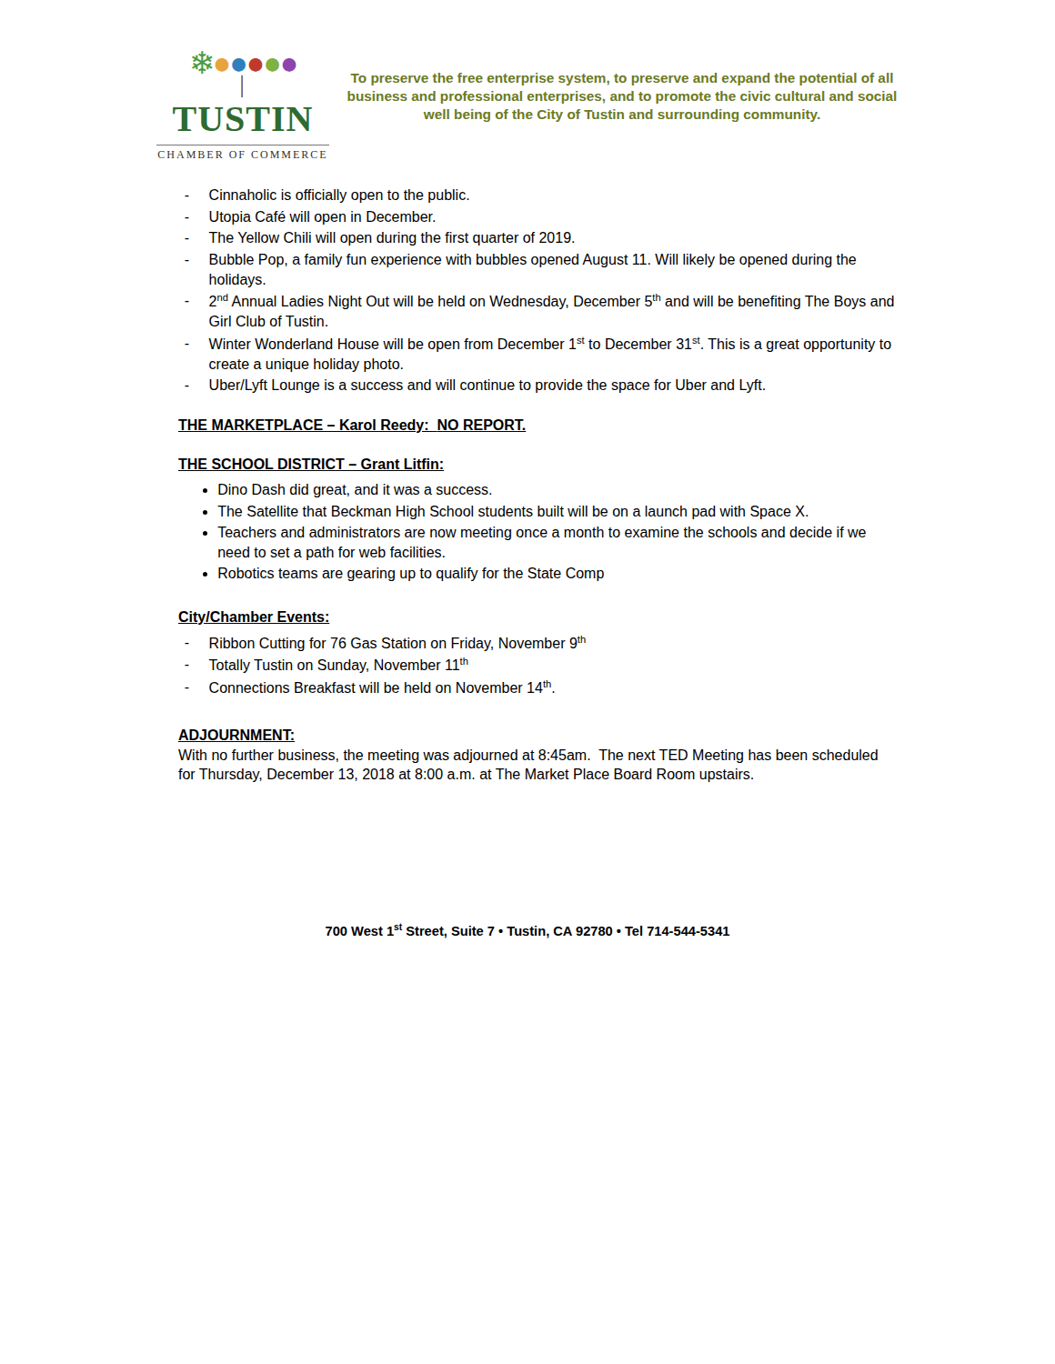❄●●●●●
│
TUSTIN
CHAMBER OF COMMERCE
To preserve the free enterprise system, to preserve and expand the potential of all business and professional enterprises, and to promote the civic cultural and social well being of the City of Tustin and surrounding community.
Cinnaholic is officially open to the public.
Utopia Café will open in December.
The Yellow Chili will open during the first quarter of 2019.
Bubble Pop, a family fun experience with bubbles opened August 11. Will likely be opened during the holidays.
2nd Annual Ladies Night Out will be held on Wednesday, December 5th and will be benefiting The Boys and Girl Club of Tustin.
Winter Wonderland House will be open from December 1st to December 31st. This is a great opportunity to create a unique holiday photo.
Uber/Lyft Lounge is a success and will continue to provide the space for Uber and Lyft.
THE MARKETPLACE – Karol Reedy: NO REPORT.
THE SCHOOL DISTRICT – Grant Litfin:
Dino Dash did great, and it was a success.
The Satellite that Beckman High School students built will be on a launch pad with Space X.
Teachers and administrators are now meeting once a month to examine the schools and decide if we need to set a path for web facilities.
Robotics teams are gearing up to qualify for the State Comp
City/Chamber Events:
Ribbon Cutting for 76 Gas Station on Friday, November 9th
Totally Tustin on Sunday, November 11th
Connections Breakfast will be held on November 14th.
ADJOURNMENT:
With no further business, the meeting was adjourned at 8:45am. The next TED Meeting has been scheduled for Thursday, December 13, 2018 at 8:00 a.m. at The Market Place Board Room upstairs.
700 West 1st Street, Suite 7 • Tustin, CA 92780 • Tel 714-544-5341